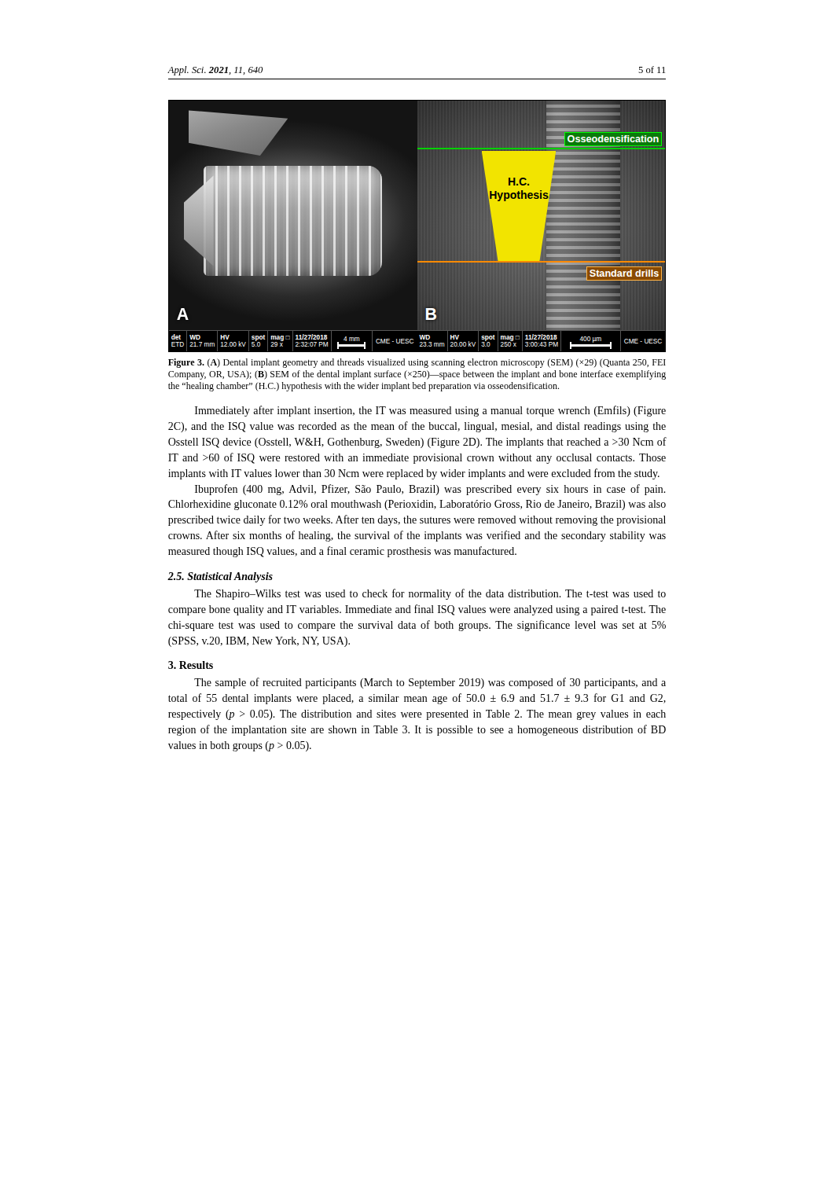Appl. Sci. 2021, 11, 640
5 of 11
A
det ETD
WD 21.7 mm
HV 12.00 kV
spot 5.0
mag □29 x
11/27/20182:32:07 PM
4 mm
CME - UESC
H.C.
Hypothesis
Osseodensification
Standard drills
B
WD 23.3 mm
HV 20.00 kV
spot 3.0
mag □250 x
11/27/20183:00:43 PM
400 µm
CME - UESC
Figure 3. (A) Dental implant geometry and threads visualized using scanning electron microscopy (SEM) (×29) (Quanta 250, FEI Company, OR, USA); (B) SEM of the dental implant surface (×250)—space between the implant and bone interface exemplifying the “healing chamber” (H.C.) hypothesis with the wider implant bed preparation via osseodensification.
Immediately after implant insertion, the IT was measured using a manual torque wrench (Emfils) (Figure 2C), and the ISQ value was recorded as the mean of the buccal, lingual, mesial, and distal readings using the Osstell ISQ device (Osstell, W&H, Gothenburg, Sweden) (Figure 2D). The implants that reached a >30 Ncm of IT and >60 of ISQ were restored with an immediate provisional crown without any occlusal contacts. Those implants with IT values lower than 30 Ncm were replaced by wider implants and were excluded from the study.
Ibuprofen (400 mg, Advil, Pfizer, São Paulo, Brazil) was prescribed every six hours in case of pain. Chlorhexidine gluconate 0.12% oral mouthwash (Perioxidin, Laboratório Gross, Rio de Janeiro, Brazil) was also prescribed twice daily for two weeks. After ten days, the sutures were removed without removing the provisional crowns. After six months of healing, the survival of the implants was verified and the secondary stability was measured though ISQ values, and a final ceramic prosthesis was manufactured.
2.5. Statistical Analysis
The Shapiro–Wilks test was used to check for normality of the data distribution. The t-test was used to compare bone quality and IT variables. Immediate and final ISQ values were analyzed using a paired t-test. The chi-square test was used to compare the survival data of both groups. The significance level was set at 5% (SPSS, v.20, IBM, New York, NY, USA).
3. Results
The sample of recruited participants (March to September 2019) was composed of 30 participants, and a total of 55 dental implants were placed, a similar mean age of 50.0 ± 6.9 and 51.7 ± 9.3 for G1 and G2, respectively (p > 0.05). The distribution and sites were presented in Table 2. The mean grey values in each region of the implantation site are shown in Table 3. It is possible to see a homogeneous distribution of BD values in both groups (p > 0.05).